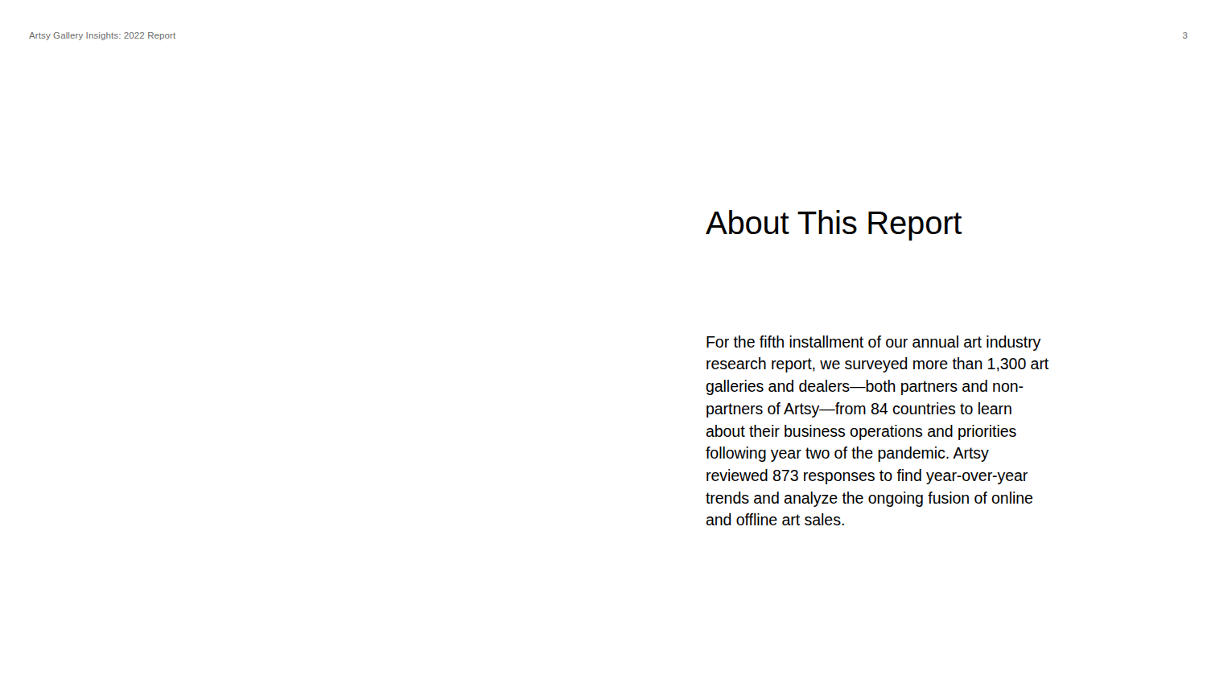Artsy Gallery Insights: 2022 Report 3
About This Report
For the fifth installment of our annual art industry research report, we surveyed more than 1,300 art galleries and dealers—both partners and non-partners of Artsy—from 84 countries to learn about their business operations and priorities following year two of the pandemic. Artsy reviewed 873 responses to find year-over-year trends and analyze the ongoing fusion of online and offline art sales.